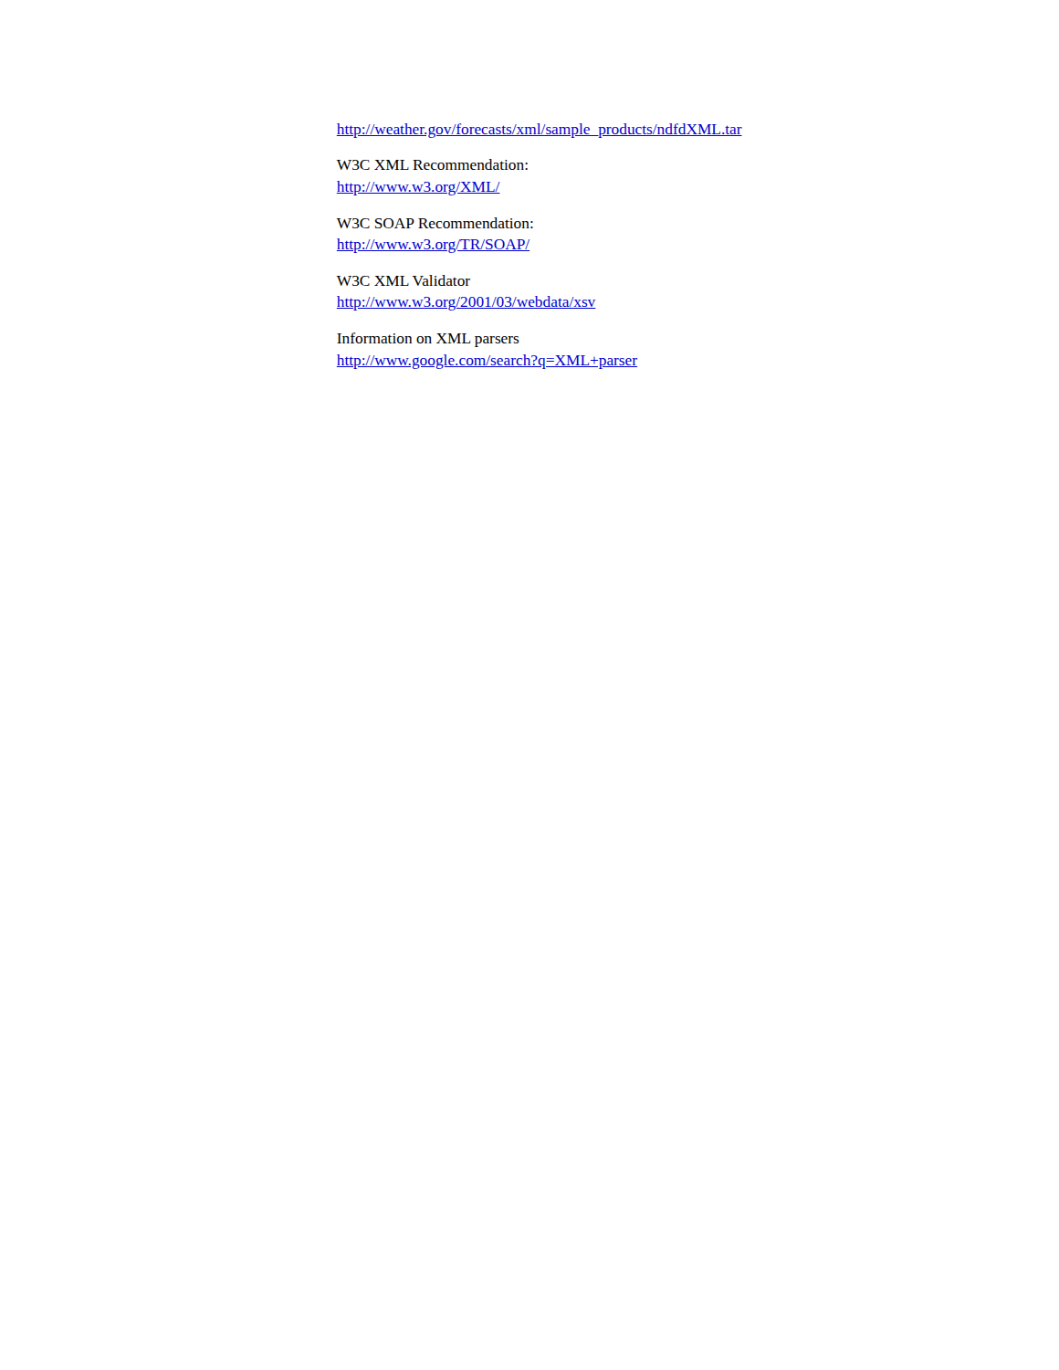http://weather.gov/forecasts/xml/sample_products/ndfdXML.tar
W3C XML Recommendation:
http://www.w3.org/XML/
W3C SOAP Recommendation:
http://www.w3.org/TR/SOAP/
W3C XML Validator
http://www.w3.org/2001/03/webdata/xsv
Information on XML parsers
http://www.google.com/search?q=XML+parser